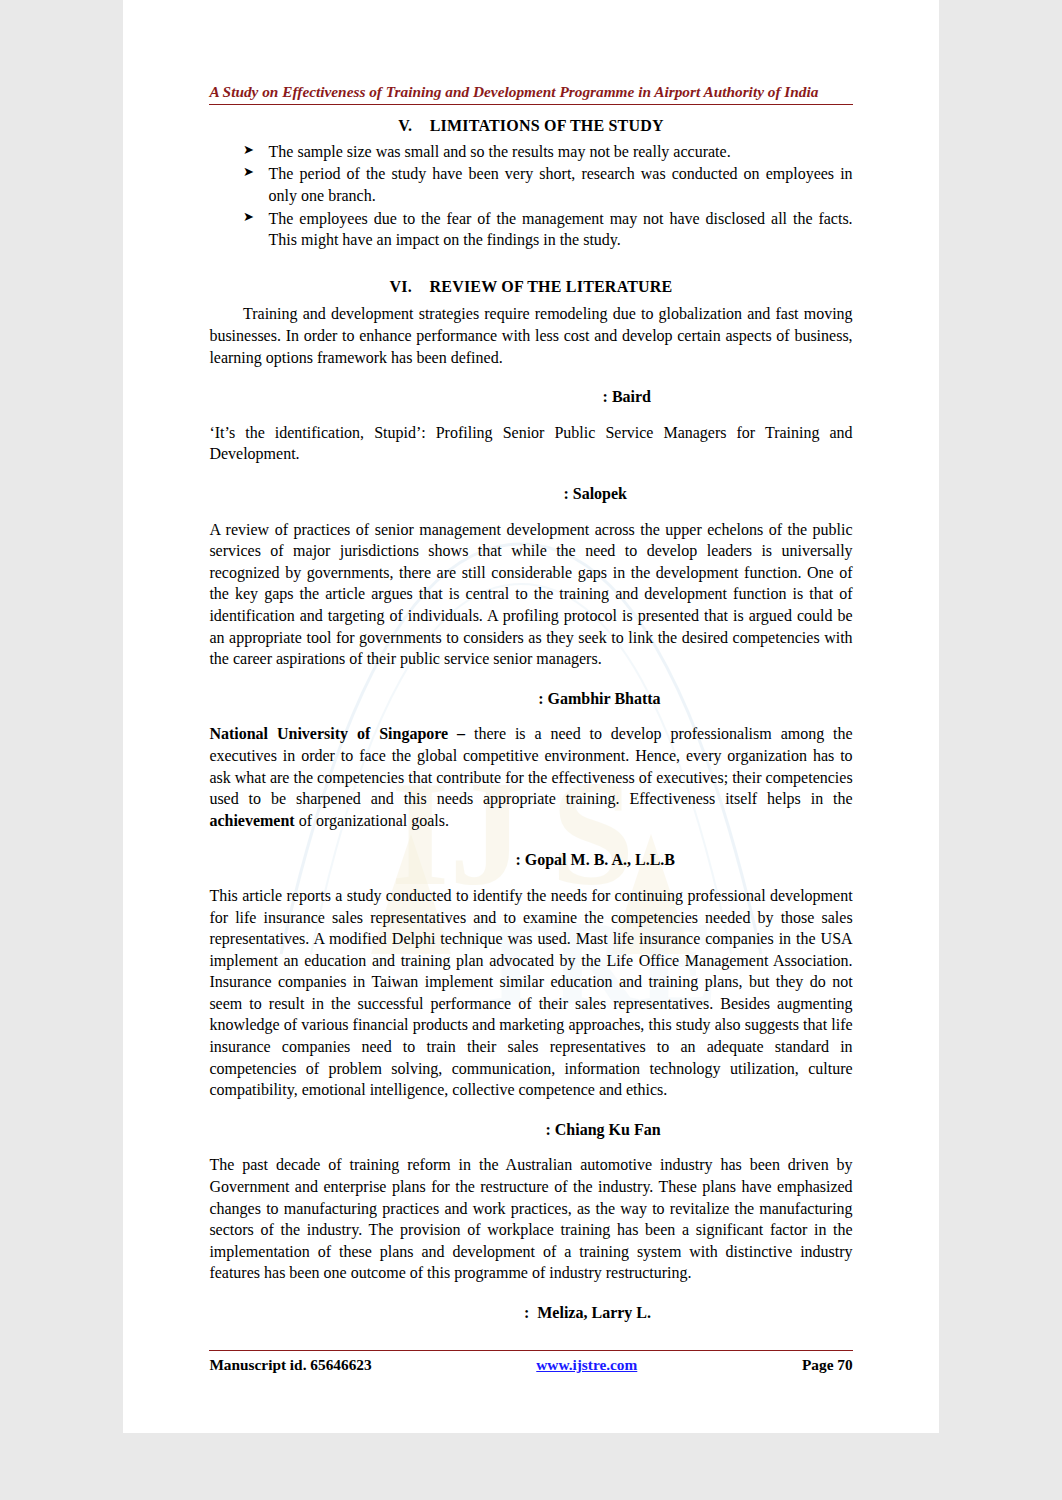IJ S TRE
A Study on Effectiveness of Training and Development Programme in Airport Authority of India
V. LIMITATIONS OF THE STUDY
The sample size was small and so the results may not be really accurate.
The period of the study have been very short, research was conducted on employees in only one branch.
The employees due to the fear of the management may not have disclosed all the facts. This might have an impact on the findings in the study.
VI. REVIEW OF THE LITERATURE
Training and development strategies require remodeling due to globalization and fast moving businesses. In order to enhance performance with less cost and develop certain aspects of business, learning options framework has been defined.
: Baird
‘It’s the identification, Stupid’: Profiling Senior Public Service Managers for Training and Development.
: Salopek
A review of practices of senior management development across the upper echelons of the public services of major jurisdictions shows that while the need to develop leaders is universally recognized by governments, there are still considerable gaps in the development function. One of the key gaps the article argues that is central to the training and development function is that of identification and targeting of individuals. A profiling protocol is presented that is argued could be an appropriate tool for governments to considers as they seek to link the desired competencies with the career aspirations of their public service senior managers.
: Gambhir Bhatta
National University of Singapore – there is a need to develop professionalism among the executives in order to face the global competitive environment. Hence, every organization has to ask what are the competencies that contribute for the effectiveness of executives; their competencies used to be sharpened and this needs appropriate training. Effectiveness itself helps in the achievement of organizational goals.
: Gopal M. B. A., L.L.B
This article reports a study conducted to identify the needs for continuing professional development for life insurance sales representatives and to examine the competencies needed by those sales representatives. A modified Delphi technique was used. Mast life insurance companies in the USA implement an education and training plan advocated by the Life Office Management Association. Insurance companies in Taiwan implement similar education and training plans, but they do not seem to result in the successful performance of their sales representatives. Besides augmenting knowledge of various financial products and marketing approaches, this study also suggests that life insurance companies need to train their sales representatives to an adequate standard in competencies of problem solving, communication, information technology utilization, culture compatibility, emotional intelligence, collective competence and ethics.
: Chiang Ku Fan
The past decade of training reform in the Australian automotive industry has been driven by Government and enterprise plans for the restructure of the industry. These plans have emphasized changes to manufacturing practices and work practices, as the way to revitalize the manufacturing sectors of the industry. The provision of workplace training has been a significant factor in the implementation of these plans and development of a training system with distinctive industry features has been one outcome of this programme of industry restructuring.
: Meliza, Larry L.
Manuscript id. 65646623
www.ijstre.com
Page 70